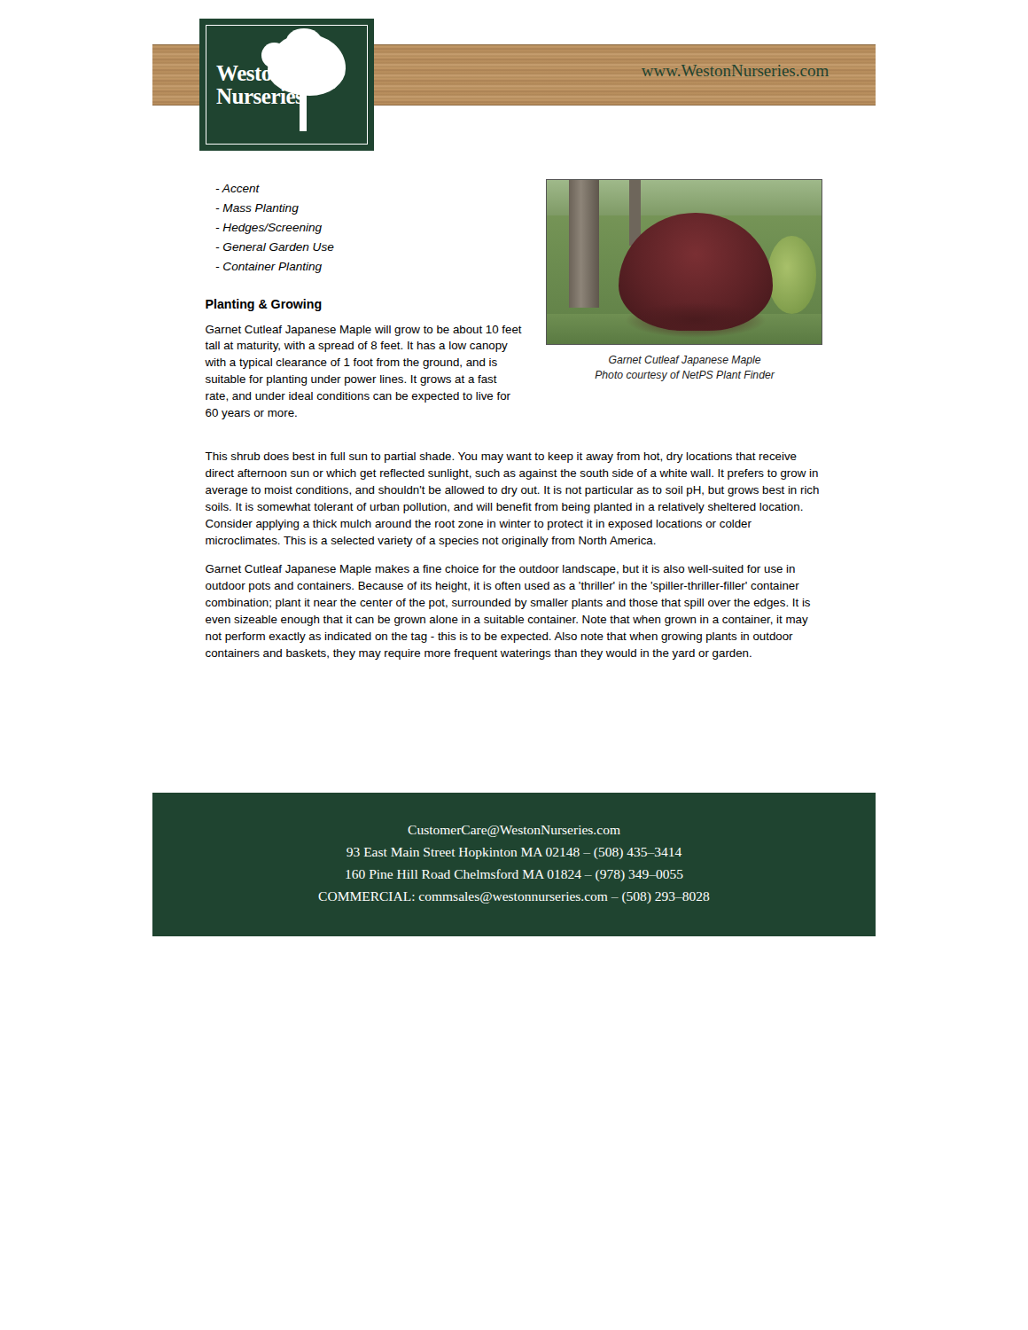Weston
Nurseries
www.WestonNurseries.com
- Accent
- Mass Planting
- Hedges/Screening
- General Garden Use
- Container Planting
Planting & Growing
Garnet Cutleaf Japanese Maple will grow to be about 10 feet tall at maturity, with a spread of 8 feet. It has a low canopy with a typical clearance of 1 foot from the ground, and is suitable for planting under power lines. It grows at a fast rate, and under ideal conditions can be expected to live for 60 years or more.
Garnet Cutleaf Japanese Maple
Photo courtesy of NetPS Plant Finder
This shrub does best in full sun to partial shade. You may want to keep it away from hot, dry locations that receive direct afternoon sun or which get reflected sunlight, such as against the south side of a white wall. It prefers to grow in average to moist conditions, and shouldn't be allowed to dry out. It is not particular as to soil pH, but grows best in rich soils. It is somewhat tolerant of urban pollution, and will benefit from being planted in a relatively sheltered location. Consider applying a thick mulch around the root zone in winter to protect it in exposed locations or colder microclimates. This is a selected variety of a species not originally from North America.
Garnet Cutleaf Japanese Maple makes a fine choice for the outdoor landscape, but it is also well-suited for use in outdoor pots and containers. Because of its height, it is often used as a 'thriller' in the 'spiller-thriller-filler' container combination; plant it near the center of the pot, surrounded by smaller plants and those that spill over the edges. It is even sizeable enough that it can be grown alone in a suitable container. Note that when grown in a container, it may not perform exactly as indicated on the tag - this is to be expected. Also note that when growing plants in outdoor containers and baskets, they may require more frequent waterings than they would in the yard or garden.
CustomerCare@WestonNurseries.com
93 East Main Street Hopkinton MA 02148 – (508) 435–3414
160 Pine Hill Road Chelmsford MA 01824 – (978) 349–0055
COMMERCIAL: commsales@westonnurseries.com – (508) 293–8028